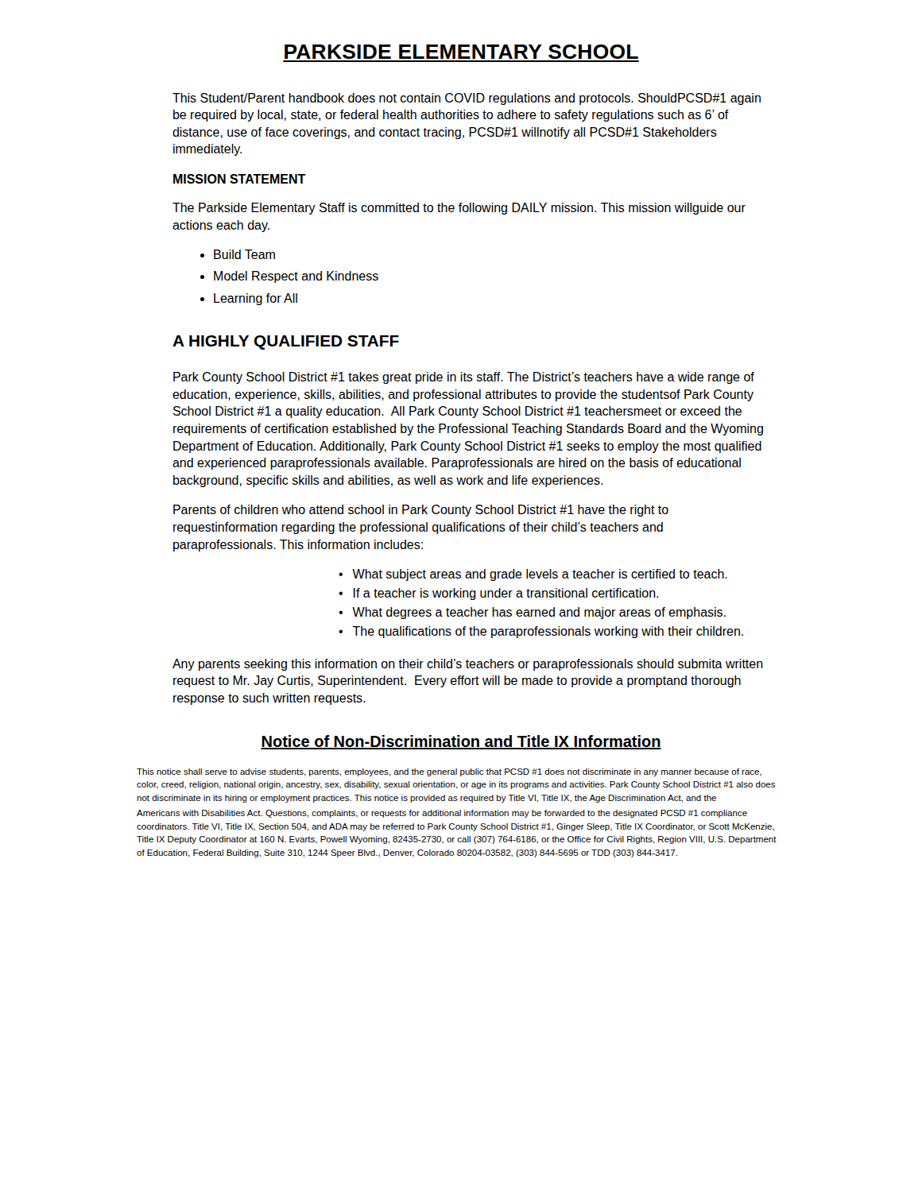PARKSIDE ELEMENTARY SCHOOL
This Student/Parent handbook does not contain COVID regulations and protocols. ShouldPCSD#1 again be required by local, state, or federal health authorities to adhere to safety regulations such as 6’ of distance, use of face coverings, and contact tracing, PCSD#1 willnotify all PCSD#1 Stakeholders immediately.
MISSION STATEMENT
The Parkside Elementary Staff is committed to the following DAILY mission. This mission willguide our actions each day.
Build Team
Model Respect and Kindness
Learning for All
A HIGHLY QUALIFIED STAFF
Park County School District #1 takes great pride in its staff. The District’s teachers have a wide range of education, experience, skills, abilities, and professional attributes to provide the studentsof Park County School District #1 a quality education. All Park County School District #1 teachersmeet or exceed the requirements of certification established by the Professional Teaching Standards Board and the Wyoming Department of Education. Additionally, Park County School District #1 seeks to employ the most qualified and experienced paraprofessionals available. Paraprofessionals are hired on the basis of educational background, specific skills and abilities, as well as work and life experiences.
Parents of children who attend school in Park County School District #1 have the right to requestinformation regarding the professional qualifications of their child’s teachers and paraprofessionals. This information includes:
What subject areas and grade levels a teacher is certified to teach.
If a teacher is working under a transitional certification.
What degrees a teacher has earned and major areas of emphasis.
The qualifications of the paraprofessionals working with their children.
Any parents seeking this information on their child’s teachers or paraprofessionals should submita written request to Mr. Jay Curtis, Superintendent. Every effort will be made to provide a promptand thorough response to such written requests.
Notice of Non-Discrimination and Title IX Information
This notice shall serve to advise students, parents, employees, and the general public that PCSD #1 does not discriminate in any manner because of race, color, creed, religion, national origin, ancestry, sex, disability, sexual orientation, or age in its programs and activities. Park County School District #1 also does not discriminate in its hiring or employment practices. This notice is provided as required by Title VI, Title IX, the Age Discrimination Act, and the
Americans with Disabilities Act. Questions, complaints, or requests for additional information may be forwarded to the designated PCSD #1 compliance coordinators. Title VI, Title IX, Section 504, and ADA may be referred to Park County School District #1, Ginger Sleep, Title IX Coordinator, or Scott McKenzie, Title IX Deputy Coordinator at 160 N. Evarts, Powell Wyoming, 82435-2730, or call (307) 764-6186, or the Office for Civil Rights, Region VIII, U.S. Department of Education, Federal Building, Suite 310, 1244 Speer Blvd., Denver, Colorado 80204-03582, (303) 844-5695 or TDD (303) 844-3417.